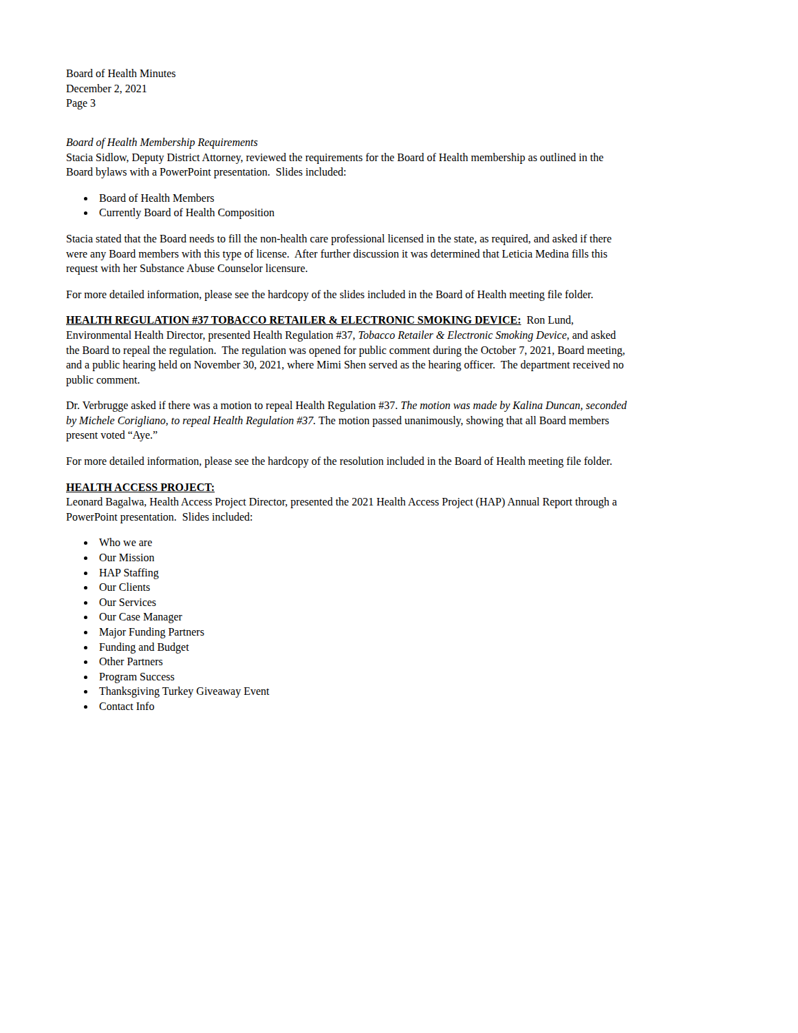Board of Health Minutes
December 2, 2021
Page 3
Board of Health Membership Requirements
Stacia Sidlow, Deputy District Attorney, reviewed the requirements for the Board of Health membership as outlined in the Board bylaws with a PowerPoint presentation. Slides included:
Board of Health Members
Currently Board of Health Composition
Stacia stated that the Board needs to fill the non-health care professional licensed in the state, as required, and asked if there were any Board members with this type of license. After further discussion it was determined that Leticia Medina fills this request with her Substance Abuse Counselor licensure.
For more detailed information, please see the hardcopy of the slides included in the Board of Health meeting file folder.
HEALTH REGULATION #37 TOBACCO RETAILER & ELECTRONIC SMOKING DEVICE: Ron Lund, Environmental Health Director, presented Health Regulation #37, Tobacco Retailer & Electronic Smoking Device, and asked the Board to repeal the regulation. The regulation was opened for public comment during the October 7, 2021, Board meeting, and a public hearing held on November 30, 2021, where Mimi Shen served as the hearing officer. The department received no public comment.
Dr. Verbrugge asked if there was a motion to repeal Health Regulation #37. The motion was made by Kalina Duncan, seconded by Michele Corigliano, to repeal Health Regulation #37. The motion passed unanimously, showing that all Board members present voted “Aye.”
For more detailed information, please see the hardcopy of the resolution included in the Board of Health meeting file folder.
HEALTH ACCESS PROJECT:
Leonard Bagalwa, Health Access Project Director, presented the 2021 Health Access Project (HAP) Annual Report through a PowerPoint presentation. Slides included:
Who we are
Our Mission
HAP Staffing
Our Clients
Our Services
Our Case Manager
Major Funding Partners
Funding and Budget
Other Partners
Program Success
Thanksgiving Turkey Giveaway Event
Contact Info